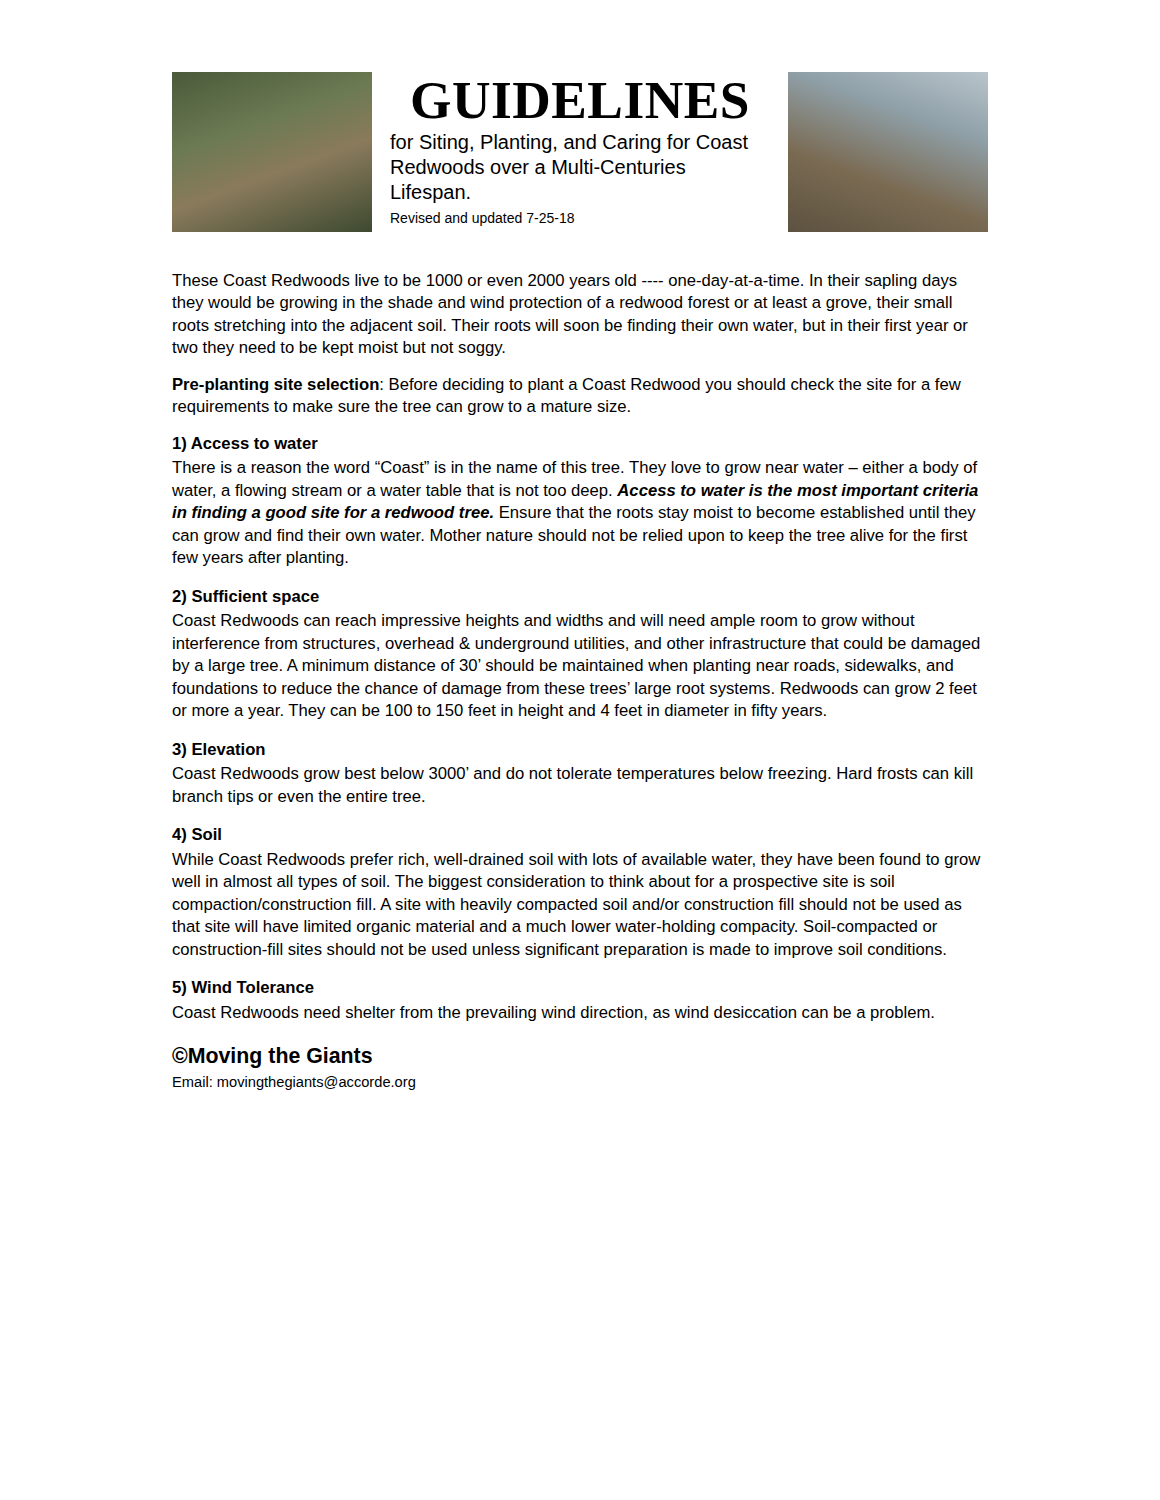GUIDELINES
for Siting, Planting, and Caring for Coast
Redwoods over a Multi-Centuries Lifespan.
Revised and updated 7-25-18
These Coast Redwoods live to be 1000 or even 2000 years old ---- one-day-at-a-time. In their sapling days they would be growing in the shade and wind protection of a redwood forest or at least a grove, their small roots stretching into the adjacent soil. Their roots will soon be finding their own water, but in their first year or two they need to be kept moist but not soggy.
Pre-planting site selection: Before deciding to plant a Coast Redwood you should check the site for a few requirements to make sure the tree can grow to a mature size.
1) Access to water
There is a reason the word “Coast” is in the name of this tree. They love to grow near water – either a body of water, a flowing stream or a water table that is not too deep. Access to water is the most important criteria in finding a good site for a redwood tree. Ensure that the roots stay moist to become established until they can grow and find their own water. Mother nature should not be relied upon to keep the tree alive for the first few years after planting.
2) Sufficient space
Coast Redwoods can reach impressive heights and widths and will need ample room to grow without interference from structures, overhead & underground utilities, and other infrastructure that could be damaged by a large tree. A minimum distance of 30’ should be maintained when planting near roads, sidewalks, and foundations to reduce the chance of damage from these trees’ large root systems. Redwoods can grow 2 feet or more a year. They can be 100 to 150 feet in height and 4 feet in diameter in fifty years.
3) Elevation
Coast Redwoods grow best below 3000’ and do not tolerate temperatures below freezing. Hard frosts can kill branch tips or even the entire tree.
4) Soil
While Coast Redwoods prefer rich, well-drained soil with lots of available water, they have been found to grow well in almost all types of soil. The biggest consideration to think about for a prospective site is soil compaction/construction fill. A site with heavily compacted soil and/or construction fill should not be used as that site will have limited organic material and a much lower water-holding compacity. Soil-compacted or construction-fill sites should not be used unless significant preparation is made to improve soil conditions.
5) Wind Tolerance
Coast Redwoods need shelter from the prevailing wind direction, as wind desiccation can be a problem.
©Moving the Giants
Email: movingthegiants@accorde.org